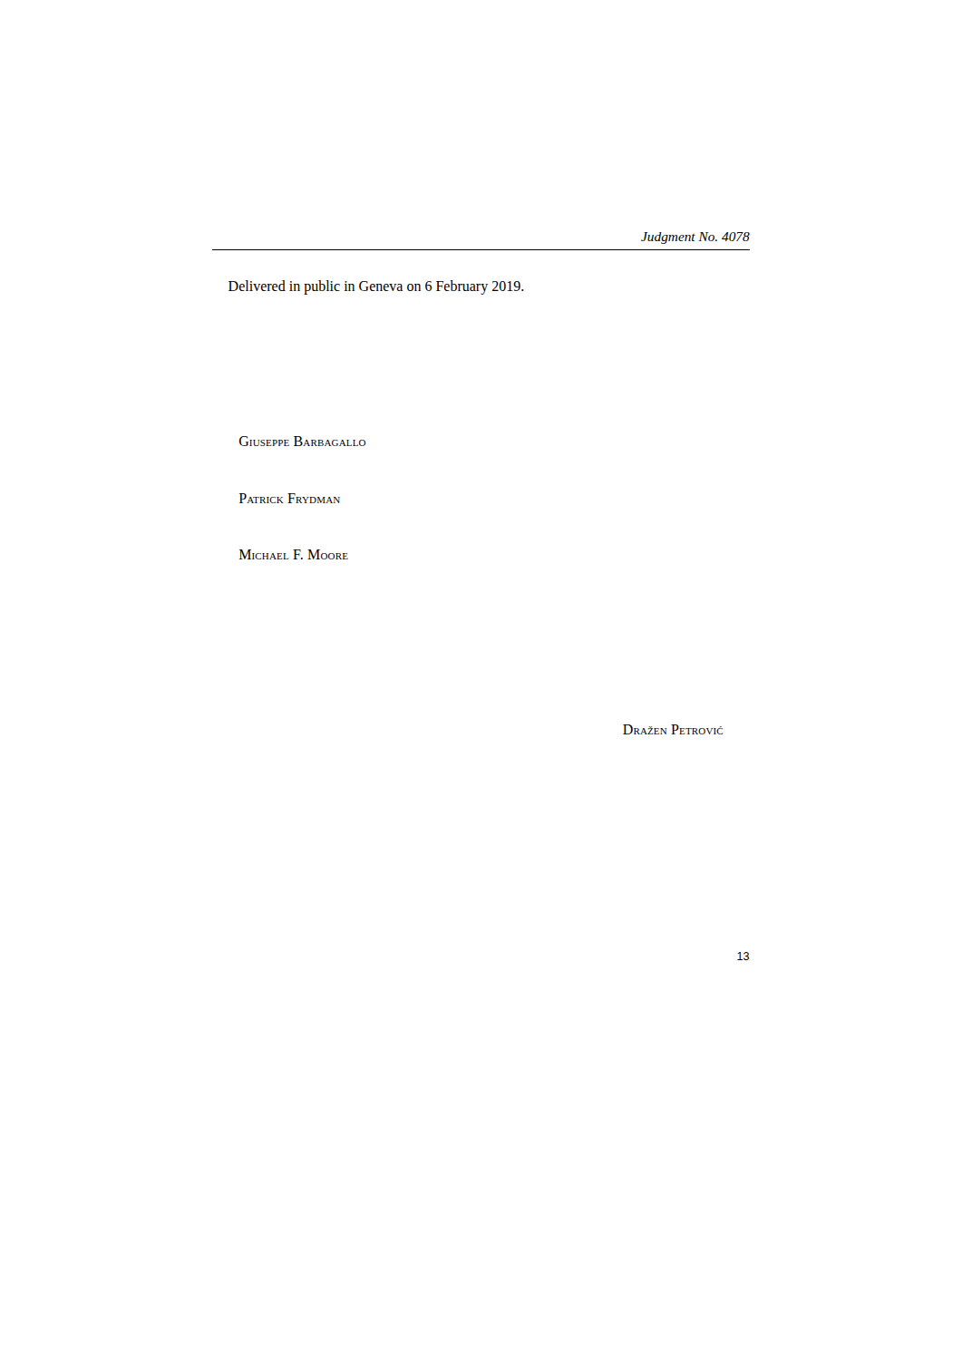Judgment No. 4078
Delivered in public in Geneva on 6 February 2019.
Giuseppe Barbagallo
Patrick Frydman
Michael F. Moore
Dražen Petrović
13